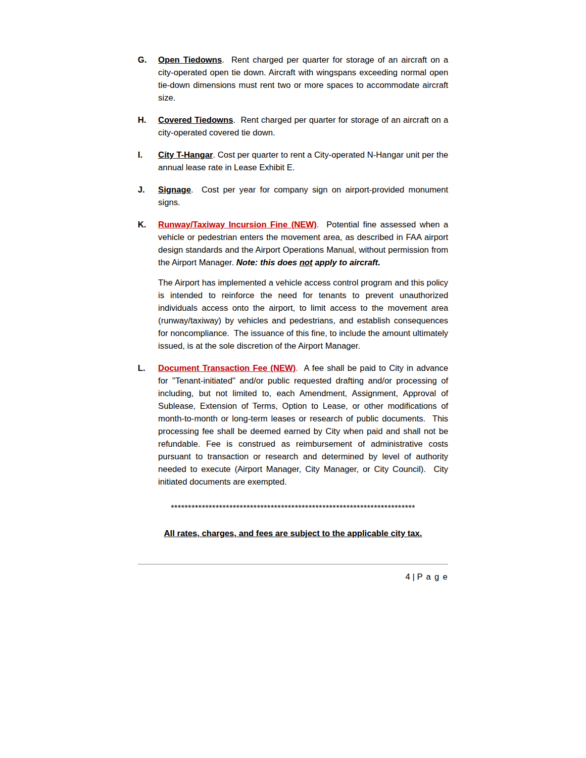G. Open Tiedowns. Rent charged per quarter for storage of an aircraft on a city-operated open tie down. Aircraft with wingspans exceeding normal open tie-down dimensions must rent two or more spaces to accommodate aircraft size.
H. Covered Tiedowns. Rent charged per quarter for storage of an aircraft on a city-operated covered tie down.
I. City T-Hangar. Cost per quarter to rent a City-operated N-Hangar unit per the annual lease rate in Lease Exhibit E.
J. Signage. Cost per year for company sign on airport-provided monument signs.
K.
Runway/Taxiway Incursion Fine (NEW). Potential fine assessed when a vehicle or pedestrian enters the movement area, as described in FAA airport design standards and the Airport Operations Manual, without permission from the Airport Manager. Note: this does not apply to aircraft.
The Airport has implemented a vehicle access control program and this policy is intended to reinforce the need for tenants to prevent unauthorized individuals access onto the airport, to limit access to the movement area (runway/taxiway) by vehicles and pedestrians, and establish consequences for noncompliance. The issuance of this fine, to include the amount ultimately issued, is at the sole discretion of the Airport Manager.
L.
Document Transaction Fee (NEW). A fee shall be paid to City in advance for "Tenant-initiated" and/or public requested drafting and/or processing of including, but not limited to, each Amendment, Assignment, Approval of Sublease, Extension of Terms, Option to Lease, or other modifications of month-to-month or long-term leases or research of public documents. This processing fee shall be deemed earned by City when paid and shall not be refundable. Fee is construed as reimbursement of administrative costs pursuant to transaction or research and determined by level of authority needed to execute (Airport Manager, City Manager, or City Council). City initiated documents are exempted.
***********************************************************************
All rates, charges, and fees are subject to the applicable city tax.
4 | P a g e